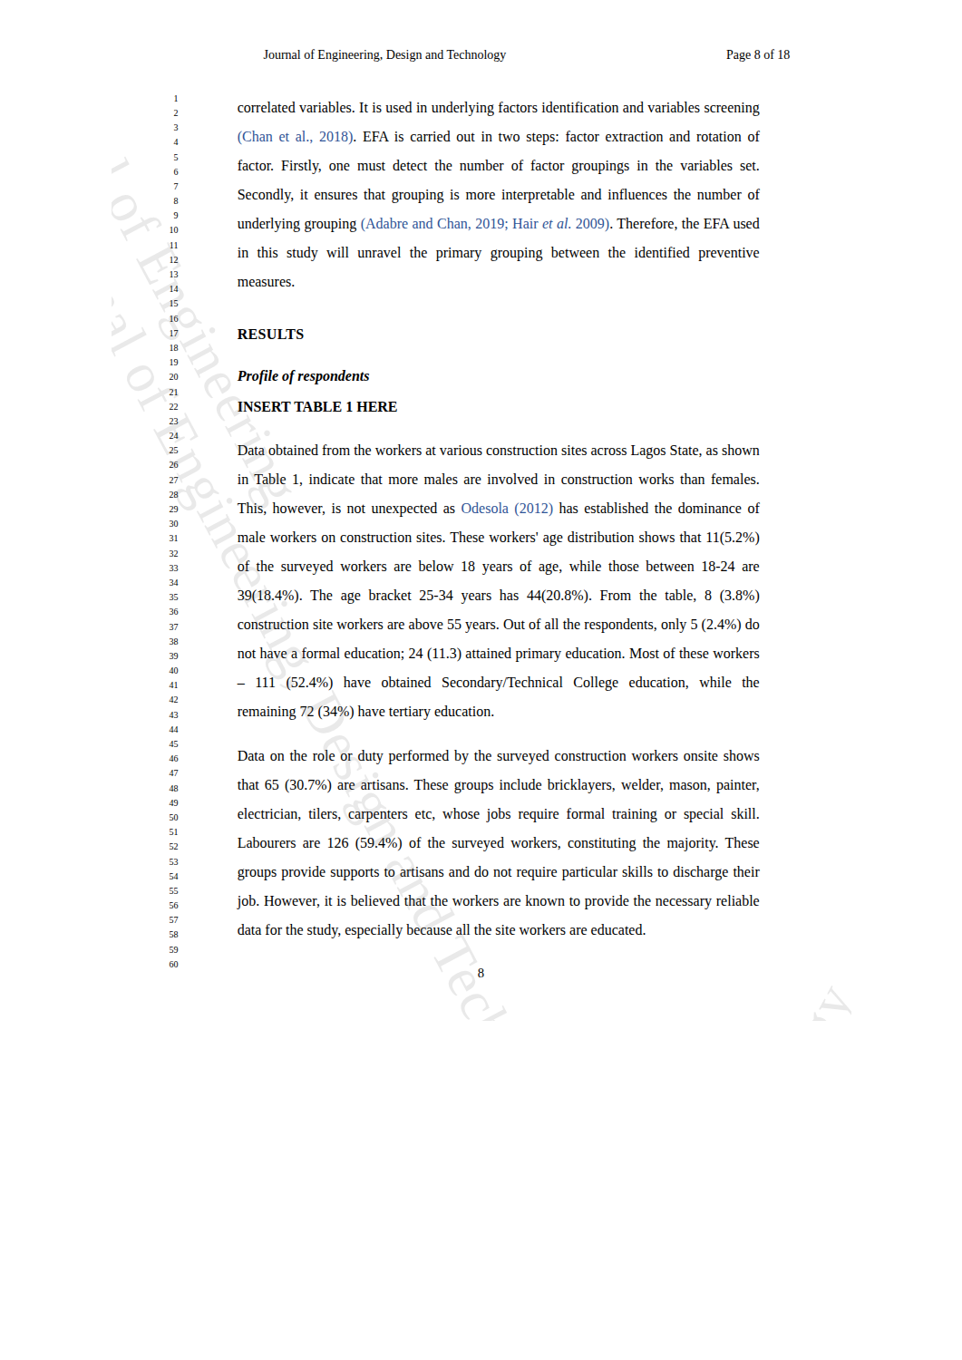Journal of Engineering Journal of Engineering, Design and Technology Design and Technology
Journal of Engineering, Design and Technology
Page 8 of 18
1
2
3
4
5
6
7
8
9
10
11
12
13
14
15
16
17
18
19
20
21
22
23
24
25
26
27
28
29
30
31
32
33
34
35
36
37
38
39
40
41
42
43
44
45
46
47
48
49
50
51
52
53
54
55
56
57
58
59
60
correlated variables. It is used in underlying factors identification and variables screening (Chan et al., 2018). EFA is carried out in two steps: factor extraction and rotation of factor. Firstly, one must detect the number of factor groupings in the variables set. Secondly, it ensures that grouping is more interpretable and influences the number of underlying grouping (Adabre and Chan, 2019; Hair et al. 2009). Therefore, the EFA used in this study will unravel the primary grouping between the identified preventive measures.
RESULTS
Profile of respondents
INSERT TABLE 1 HERE
Data obtained from the workers at various construction sites across Lagos State, as shown in Table 1, indicate that more males are involved in construction works than females. This, however, is not unexpected as Odesola (2012) has established the dominance of male workers on construction sites. These workers' age distribution shows that 11(5.2%) of the surveyed workers are below 18 years of age, while those between 18-24 are 39(18.4%). The age bracket 25-34 years has 44(20.8%). From the table, 8 (3.8%) construction site workers are above 55 years. Out of all the respondents, only 5 (2.4%) do not have a formal education; 24 (11.3) attained primary education. Most of these workers – 111 (52.4%) have obtained Secondary/Technical College education, while the remaining 72 (34%) have tertiary education.
Data on the role or duty performed by the surveyed construction workers onsite shows that 65 (30.7%) are artisans. These groups include bricklayers, welder, mason, painter, electrician, tilers, carpenters etc, whose jobs require formal training or special skill. Labourers are 126 (59.4%) of the surveyed workers, constituting the majority. These groups provide supports to artisans and do not require particular skills to discharge their job. However, it is believed that the workers are known to provide the necessary reliable data for the study, especially because all the site workers are educated.
8